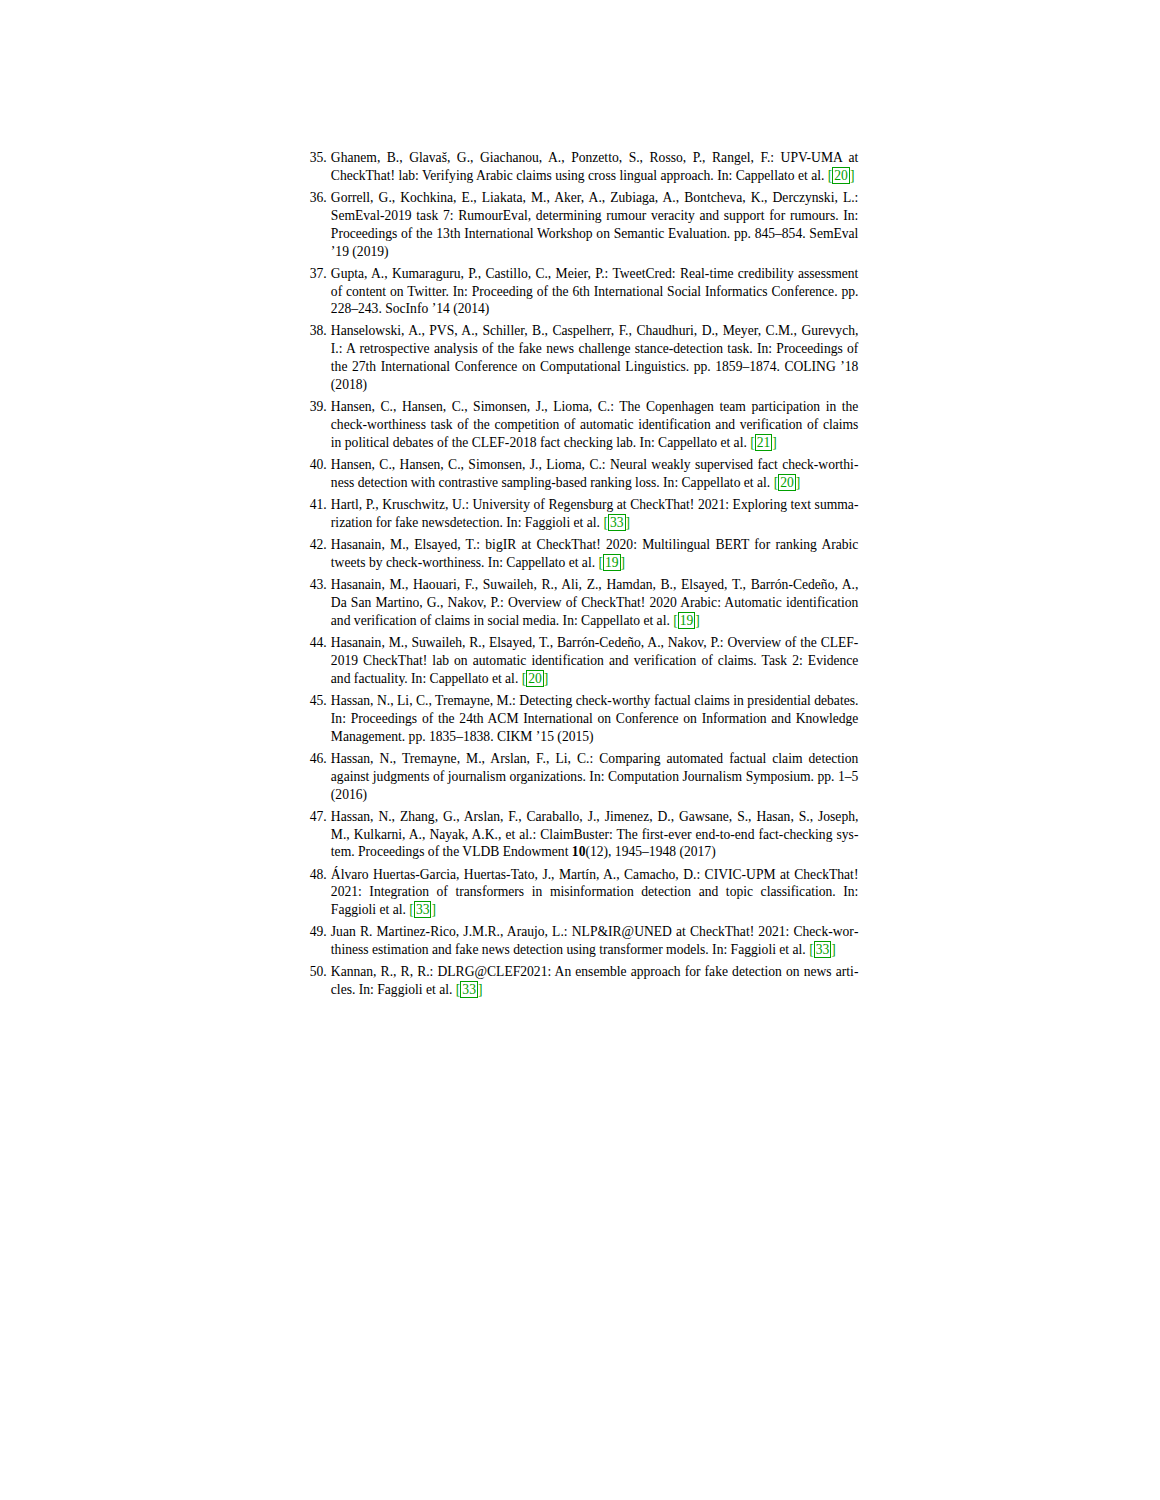35. Ghanem, B., Glavaš, G., Giachanou, A., Ponzetto, S., Rosso, P., Rangel, F.: UPV-UMA at CheckThat! lab: Verifying Arabic claims using cross lingual approach. In: Cappellato et al. [20]
36. Gorrell, G., Kochkina, E., Liakata, M., Aker, A., Zubiaga, A., Bontcheva, K., Derczynski, L.: SemEval-2019 task 7: RumourEval, determining rumour veracity and support for rumours. In: Proceedings of the 13th International Workshop on Semantic Evaluation. pp. 845–854. SemEval ’19 (2019)
37. Gupta, A., Kumaraguru, P., Castillo, C., Meier, P.: TweetCred: Real-time credibility assessment of content on Twitter. In: Proceeding of the 6th International Social Informatics Conference. pp. 228–243. SocInfo ’14 (2014)
38. Hanselowski, A., PVS, A., Schiller, B., Caspelherr, F., Chaudhuri, D., Meyer, C.M., Gurevych, I.: A retrospective analysis of the fake news challenge stance-detection task. In: Proceedings of the 27th International Conference on Computational Linguistics. pp. 1859–1874. COLING ’18 (2018)
39. Hansen, C., Hansen, C., Simonsen, J., Lioma, C.: The Copenhagen team participation in the check-worthiness task of the competition of automatic identification and verification of claims in political debates of the CLEF-2018 fact checking lab. In: Cappellato et al. [21]
40. Hansen, C., Hansen, C., Simonsen, J., Lioma, C.: Neural weakly supervised fact check-worthiness detection with contrastive sampling-based ranking loss. In: Cappellato et al. [20]
41. Hartl, P., Kruschwitz, U.: University of Regensburg at CheckThat! 2021: Exploring text summarization for fake newsdetection. In: Faggioli et al. [33]
42. Hasanain, M., Elsayed, T.: bigIR at CheckThat! 2020: Multilingual BERT for ranking Arabic tweets by check-worthiness. In: Cappellato et al. [19]
43. Hasanain, M., Haouari, F., Suwaileh, R., Ali, Z., Hamdan, B., Elsayed, T., Barrón-Cedeño, A., Da San Martino, G., Nakov, P.: Overview of CheckThat! 2020 Arabic: Automatic identification and verification of claims in social media. In: Cappellato et al. [19]
44. Hasanain, M., Suwaileh, R., Elsayed, T., Barrón-Cedeño, A., Nakov, P.: Overview of the CLEF-2019 CheckThat! lab on automatic identification and verification of claims. Task 2: Evidence and factuality. In: Cappellato et al. [20]
45. Hassan, N., Li, C., Tremayne, M.: Detecting check-worthy factual claims in presidential debates. In: Proceedings of the 24th ACM International on Conference on Information and Knowledge Management. pp. 1835–1838. CIKM ’15 (2015)
46. Hassan, N., Tremayne, M., Arslan, F., Li, C.: Comparing automated factual claim detection against judgments of journalism organizations. In: Computation Journalism Symposium. pp. 1–5 (2016)
47. Hassan, N., Zhang, G., Arslan, F., Caraballo, J., Jimenez, D., Gawsane, S., Hasan, S., Joseph, M., Kulkarni, A., Nayak, A.K., et al.: ClaimBuster: The first-ever end-to-end fact-checking system. Proceedings of the VLDB Endowment 10(12), 1945–1948 (2017)
48. Álvaro Huertas-Garcia, Huertas-Tato, J., Martín, A., Camacho, D.: CIVIC-UPM at CheckThat! 2021: Integration of transformers in misinformation detection and topic classification. In: Faggioli et al. [33]
49. Juan R. Martinez-Rico, J.M.R., Araujo, L.: NLP&IR@UNED at CheckThat! 2021: Check-worthiness estimation and fake news detection using transformer models. In: Faggioli et al. [33]
50. Kannan, R., R, R.: DLRG@CLEF2021: An ensemble approach for fake detection on news articles. In: Faggioli et al. [33]